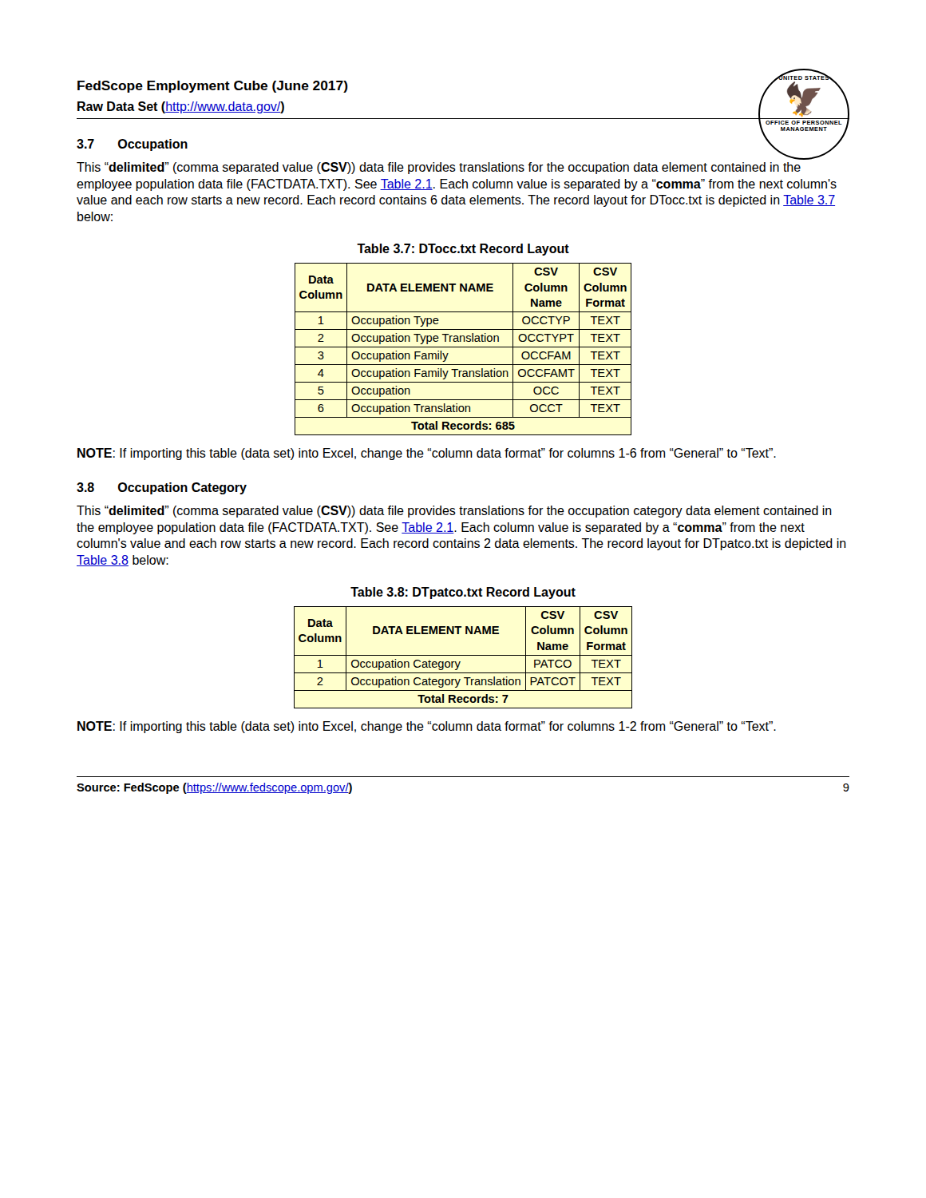UNITED STATES
🦅
OFFICE OF PERSONNEL MANAGEMENT
FedScope Employment Cube (June 2017)
Raw Data Set (http://www.data.gov/)
3.7 Occupation
This “delimited” (comma separated value (CSV)) data file provides translations for the occupation data element contained in the employee population data file (FACTDATA.TXT). See Table 2.1. Each column value is separated by a “comma” from the next column's value and each row starts a new record. Each record contains 6 data elements. The record layout for DTocc.txt is depicted in Table 3.7 below:
Table 3.7: DTocc.txt Record Layout
| Data Column | DATA ELEMENT NAME | CSV Column Name | CSV Column Format |
| --- | --- | --- | --- |
| 1 | Occupation Type | OCCTYP | TEXT |
| 2 | Occupation Type Translation | OCCTYPT | TEXT |
| 3 | Occupation Family | OCCFAM | TEXT |
| 4 | Occupation Family Translation | OCCFAMT | TEXT |
| 5 | Occupation | OCC | TEXT |
| 6 | Occupation Translation | OCCT | TEXT |
| Total Records: 685 |
NOTE: If importing this table (data set) into Excel, change the “column data format” for columns 1-6 from “General” to “Text”.
3.8 Occupation Category
This “delimited” (comma separated value (CSV)) data file provides translations for the occupation category data element contained in the employee population data file (FACTDATA.TXT). See Table 2.1. Each column value is separated by a “comma” from the next column's value and each row starts a new record. Each record contains 2 data elements. The record layout for DTpatco.txt is depicted in Table 3.8 below:
Table 3.8: DTpatco.txt Record Layout
| Data Column | DATA ELEMENT NAME | CSV Column Name | CSV Column Format |
| --- | --- | --- | --- |
| 1 | Occupation Category | PATCO | TEXT |
| 2 | Occupation Category Translation | PATCOT | TEXT |
| Total Records: 7 |
NOTE: If importing this table (data set) into Excel, change the “column data format” for columns 1-2 from “General” to “Text”.
Source: FedScope (https://www.fedscope.opm.gov/) 9